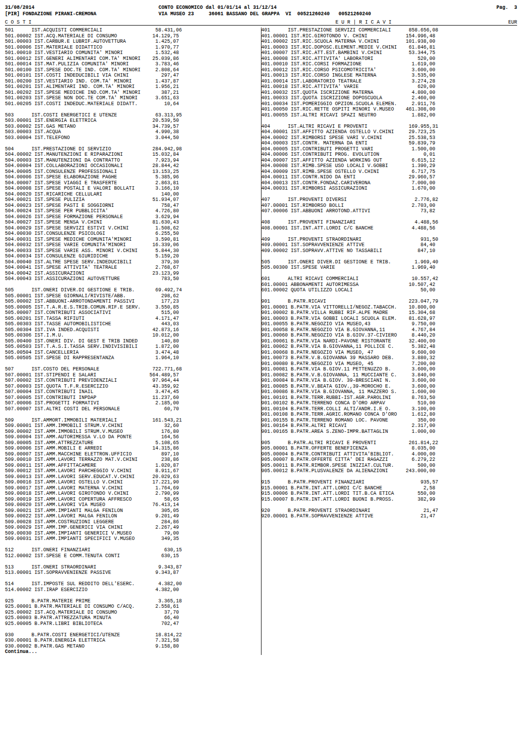31/08/2014
CONTO ECONOMICO dal 01/01/14 al 31/12/14
Pag. 3
[PIR] FONDAZIONE PIRANI-CREMONA
VIA MUSEO 23 36061 BASSANO DEL GRAPPA VI 00521260240 00521260240
C O S T I
E U R | R I C A V I
EUR
| 501 IST.ACQUISTI COMMERCIALI 58.431,06 501.00002 IST.ACQ.MATERIALE DI CONSUMO 14.129,75 501.00003 IST.CARBUR.E LUBRIF.AUTOVETTURA 1.425,07 501.00006 IST.MATERIALE DIDATTICO 1.970,77 501.00010 IST.VESTIARIO COMUNITA' MINORI 1.532,48 501.00012 IST.GENERI ALIMENTARI COM.TA' MINORI 25.039,86 501.00014 IST.MAT.PULIZIA COMUNITA' MINORI 3.783,46 501.00100 IST.SPESE DOC.TE IND. COM.TA' MINORI 2.808,64 501.00101 IST.COSTI INDEDUCIBILI VIA CHINI 297,47 501.00200 IST.VESTIARIO IND. COM.TA' MINORI 1.437,87 501.00201 IST.ALIMENTARI IND. COM.TA' MINORI 1.956,21 501.00202 IST.SPESE MEDICHE IND.COM.TA' MINORI 387,21 501.00203 IST.SPESE NON DOC.TE COM.TA' MINORI 3.651,63 501.00205 IST.COSTI INDEDUC.MATERIALE DIDATT. 10,64 503 IST.COSTI ENERGETICI E UTENZE 63.313,95 503.00001 IST.ENERGIA ELETTRICA 20.539,50 503.00002 IST.GAS METANO 34.739,57 503.00003 IST.ACQUA 4.990,38 503.00004 IST.TELEFONO 3.044,50 504 IST.PRESTAZIONE DI SERVIZIO 284.942,98 504.00002 IST.MANUTENZIONI E RIPARAZIONI 15.032,84 504.00003 IST.MANUTENZIONI DA CONTRATTO 7.923,94 504.00004 IST.COLLABORAZIONI OCCASIONALI 28.844,42 504.00005 IST.CONSULENZE PROFESSIONALI 13.153,25 504.00006 IST.SPESE ELABORAZIONE PAGHE 5.385,96 504.00007 IST.SPESE VIAGGI E TRASFERTE 2.863,81 504.00008 IST.SPESE POSTALI E VALORI BOLLATI 3.166,10 504.00020 IST.RICARICHE CELLULARI 140,00 504.00021 IST.SPESE PULIZIA 51.934,07 504.00023 IST.SPESE PASTI E SOGGIORNI 758,47 504.00024 IST.SPESE PER PUBBLICITA' 4.726,80 504.00026 IST.SPESE FORMAZIONE PERSONALE 3.629,94 504.00027 IST.SPESE MENSA V.CHINI 81.630,43 504.00029 IST.SPESE SERVIZI ESTIVI V.CHINI 1.508,62 504.00030 IST.CONSULENZE PSICOLOGI 6.255,50 504.00031 IST.SPESE MEDICHE COMUNITA'MINORI 3.590,81 504.00032 IST.SPESE VARIE COMUNITA'MINORI 16.339,06 504.00033 IST.SPESE VARIE ASS. MINORI V.CHINI 5.844,30 504.00034 IST.CONSULENZE GIURIDICHE 5.159,20 504.00040 IST.ALTRE SPESE SERV.INDEDUCIBILI 379,30 504.00041 IST.SPESE ATTIVITA' TEATRALE 2.768,67 504.00042 IST.ASSICURAZIONI 23.123,99 504.00043 IST.ASSICURAZIONI AUTOVETTURE 783,50 505 IST.ONERI DIVER.DI GESTIONE E TRIB. 69.492,74 505.00001 IST.SPESE GIORNALI/RIVISTE/ABB. 298,62 505.00002 IST.ABBUONI-ARROTONDAMENTI PASSIVI 177,23 505.00005 IST.T.A.R.E.S.TRIB.COMUN.RIF.E SERV. 3.550,85 505.00007 IST.CONTRIBUTI ASSOCIATIVI 515,00 505.00201 IST.TASSA RIFIUTI 4.171,47 505.00303 IST.TASSE AUTOMOBILISTICHE 443,03 505.00304 IST.IVA INDED.ACQUISTI 42.873,16 505.00306 IST.I.M.U. 10.012,00 505.00400 IST.ONERI DIV. DI GEST E TRIB INDED 140,80 505.00503 IST.T.A.S.I.TASSA SERV.INDIVISIBILI 1.872,00 505.00504 IST.CANCELLERIA 3.474,48 505.00505 IST.SPESE DI RAPPRESENTANZA 1.964,10 507 IST.COSTO DEL PERSONALE 722.771,68 507.00001 IST.STIPENDI E SALARI 564.489,57 507.00002 IST.CONTRIBUTI PREVIDENZIALI 97.964,44 507.00003 IST.QUOTA T.F.R.ESERCIZIO 43.359,92 507.00004 IST.CONTRIBUTI INAIL 3.474,45 507.00005 IST.CONTRIBUTI INPDAP 11.237,60 507.00006 IST.PROGETTI FORMATIVI 2.185,00 507.00007 IST.ALTRI COSTI DEL PERSONALE 60,70 509 IST.AMMORT.IMMOBILI MATERIALI 161.543,21 509.00001 IST.AMM.IMMOBILI STRUM.V.CHINI 32,60 509.00002 IST.AMM.IMMOBILI STRUM.V.MUSEO 176,80 509.00004 IST.AMM.AUTORIMESSA V.LO DA PONTE 164,56 509.00005 IST.AMM.ATTREZZATURE 5.108,65 509.00006 IST.AMM.MOBILI E ARREDI 14.315,86 509.00007 IST.AMM.MACCHINE ELETTRON.UFFICIO 897,10 509.00010 IST.AMM.LAVORI TERRAZZO MAT.V.CHINI 238,86 509.00011 IST.AMM.AFFITTACAMERE 1.020,87 509.00012 IST.AMM.LAVORI PARCHEGGIO V.CHINI 8.911,67 509.00013 IST.AMM.LAVORI SERV.EDUCAT.V.CHINI 20.029,63 509.00016 IST.AMM.LAVORI OSTELLO V.CHINI 17.221,90 509.00017 IST.AMM.LAVORI MATERNA V.CHINI 1.764,69 509.00018 IST.AMM.LAVORI GIROTONDO V.CHINI 2.790,99 509.00019 IST.AMM.LAVORI COPERTURA AFFRESCO 58,65 509.00020 IST.AMM.LAVORI VIA MUSEO 76.413,14 509.00021 IST.AMM.IMPIANTI MALGA FENILON 305,05 509.00022 IST.AMM.LAVORI MALGA FENILON 9.201,49 509.00028 IST.AMM.COSTRUZIONI LEGGERE 284,86 509.00029 IST.AMM.IMP.GENERICI VIA CHINI 2.267,49 509.00030 IST.AMM.IMPIANTI GENERICI V.MUSEO 79,00 509.00031 IST.AMM.IMPIANTI SPECIFICI V.MUSEO 349,35 512 IST.ONERI FINANZIARI 630,15 512.00002 IST.SPESE E COMM.TENUTA CONTI 630,15 513 IST.ONERI STRAORDINARI 9.343,87 513.00001 IST.SOPRAVVENIENZE PASSIVE 9.343,87 514 IST.IMPOSTE SUL REDDITO DELL'ESERC. 4.382,00 514.00002 IST.IRAP ESERCIZIO 4.382,00 925 B.PATR.MATERIE PRIME 3.365,18 925.00001 B.PATR.MATERIALE DI CONSUMO C/ACQ. 2.558,61 925.00002 IST.ACQ.MATERIALE DI CONSUMO 37,70 925.00003 B.PATR.ATTREZZATURA MINUTA 66,40 925.00005 B.PATR.LIBRI BIBLIOTECA 702,47 930 B.PATR.COSTI ENERGETICI/UTENZE 18.814,22 930.00001 B.PATR.ENERGIA ELETTRICA 7.321,58 930.00002 B.PATR.GAS METANO 9.158,80 Continua... | 401 IST.PRESTAZIONE SERVIZI COMMERCIALI 858.656,08 401.00001 IST.RIC.GIROTONDO V. CHINI 154.996,48 401.00002 IST.RIC.SCUOLA MATERNA V.CHINI 101.938,00 401.00003 IST.RIC.DOPOSC.ELEMENT.MEDIE V.CHINI 61.846,81 401.00007 IST.RIC.ATT.EST.BAMBINI V.CHINI 53.344,75 401.00008 IST.RIC.ATTIVITA' LABORATORI 520,00 401.00010 IST.RIC.CORSI FORMAZIONE 1.619,00 401.00012 IST.RIC.CORSO PSICOMOTRICITA' 3.600,00 401.00013 IST.RIC.CORSO INGLESE MATERNA 3.535,00 401.00014 IST.LABORATORIO TEATRALE 3.274,28 401.00018 IST.RIC.ATTIVITA' VARIE 620,00 401.00032 IST.QUOTA ISCRIZIONE MATERNA 4.800,00 401.00033 IST.QUOTA ISCRIZIONE DOPOSCUOLA 2.460,00 401.00034 IST.POMERIGGIO OPZION.SCUOLA ELEMEN. 2.911,76 401.00050 IST.RIC.RETTE OSPITI MINORI V.MUSEO 461.308,00 401.00055 IST.ALTRI RICAVI SPAZI NEUTRO 1.882,00 404 IST.ALTRI RICAVI E PROVENTI 169.955,31 404.00001 IST.AFFITTO AZIENDA OSTELLO V.CHINI 29.723,25 404.00002 IST.RIMBORSI SPESE VARI V.CHINI 25.538,53 404.00003 IST.CONTR. MATERNA DA ENTI 59.839,79 404.00005 IST.CONTRIBUTI PROGETTI VARI 1.500,00 404.00006 IST.CONTRIBUTI PROG. EVOLUTION 0,01 404.00007 IST.AFFITTO AZIENDA WORKING OUT 6.615,12 404.00008 IST.RIMB.SPESE USO LOCALI V.GOBBI 1.390,29 404.00009 IST.RIMB.SPESE OSTELLO V.CHINI 6.717,75 404.00011 IST.CONTR.NIDO DA ENTI 29.960,57 404.00013 IST.CONTR.FONDAZ.CARIVERONA 7.000,00 404.00031 IST.RIMBORSI ASSICURAZIONI 1.670,00 407 IST.PROVENTI DIVERSI 2.776,82 407.00001 IST.RIMBORSO BOLLI 2.703,00 407.00006 IST.ABBUONI ARROTOND.ATTIVI 73,82 408 IST.PROVENTI FINANZIARI 4.488,56 408.00001 IST.INT.ATT.LORDI C/C BANCHE 4.488,56 409 IST.PROVENTI STRAORDINARI 931,50 409.00001 IST.SOPRAVVENIENZE ATTIVE 84,40 409.00002 IST.SOPRAVV.ATTIVE NO TASSABILI 847,10 505 IST.ONERI DIVER.DI GESTIONE E TRIB. 1.969,40 505.00300 IST.SPESE VARIE 1.969,40 601 ALTRI RICAVI COMMERCIALI 10.557,42 601.00001 ABBONAMENTI AUTORIMESSA 10.507,42 601.00002 QUOTA UTILIZZO LOCALI 50,00 901 B.PATR.RICAVI 223.047,79 901.00001 B.PATR.VIA VITTORELLI/NEGOZ.TABACCH. 10.800,00 901.00002 B.PATR.VILLA RUBBI RIF.ALPE MADRE 15.304,68 901.00003 B.PATR.VIA GOBBI LOCALI SCUOLA ELEM. 81.628,97 901.00055 B.PATR.NEGOZIO VIA MUSEO,43 9.750,00 901.00058 B.PATR.NEGOZIO VIA B.GIOVANNA,11 4.767,84 901.00060 B.PATR.NEGOZIO VIA B.GIOV.37-CIVIERO 8.440,20 901.00061 B.PATR.VIA NARDI-PAVONE RISTORANTE 32.400,00 901.00062 B.PATR.VIA B.GIOVANNA,11 POLLICE C. 5.382,48 901.00068 B.PATR.NEGOZIO VIA MUSEO, 47 9.600,00 901.00073 B.PATR.V.B.GIOVANNA 39 MASSARO DEB. 3.880,32 901.00080 B.PATR.NEGOZIO VIA MUSEO, 45 7.200,00 901.00081 B.PATR.VIA B.GIOV.11 PETTENUZZO B. 3.600,00 901.00082 B.PATR.V.B.GIOVANNA, 11 MUCCIANTE C. 3.840,00 901.00084 B.PATR.VIA B.GIOV. 39-BRESCIANI N. 3.600,00 901.00085 B.PATR.V.BEATA GIOV.,39-MOROCHO E. 3.600,00 901.00086 B.PATR.VIA B.GIOVANNA, 11 MAZZERO S. 1.600,00 901.00101 B.PATR.TERR.RUBBI-IST.AGR.PAROLINI 8.763,50 901.00102 B.PATR.TERRENO CONCA D'ORO ARPAV 510,00 901.00104 B.PATR.TERR.COLLI ALTI/ANDR.I.E O. 3.100,00 901.00108 B.PATR.TERR.AGRIC.ROMANO CONCA D'ORO 1.612,80 901.00155 B.PATR.TERRENO ROMANO LOC. PAVONE 350,00 901.00164 B.PATR.ALTRI RICAVI 2.317,00 901.00165 B.PATR.AREA S.ZENO-IMPR.BATTAGLIN 1.000,00 905 B.PATR.ALTRI RICAVI E PROVENTI 261.814,22 905.00001 B.PATR.OFFERTE BENEFICENZA 8.035,00 905.00004 B.PATR.CONTRIBUTI ATTIVITA'BIBLIOT. 4.000,00 905.00007 B.PATR.OFFERTE CITTA' DEI RAGAZZI 6.279,22 905.00011 B.PATR.RIMBOR.SPESE INIZIAT.CULTUR. 500,00 905.00012 B.PATR.PLUSVALENZE DA ALIENAZIONI 243.000,00 915 B.PATR.PROVENTI FINANZIARI 935,57 915.00001 B.PATR.INT.ATT.LORDI C/C BANCHE 2,58 915.00006 B.PATR.INT.ATT.LORDI TIT.B.CA ETICA 550,00 915.00007 B.PATR.INT.ATT.LORDI BUONI B.PROSS. 382,99 920 B.PATR.PROVENTI STRAORDINARI 21,47 920.00001 B.PATR.SOPRAVVENIENZE ATTIVE 21,47 |